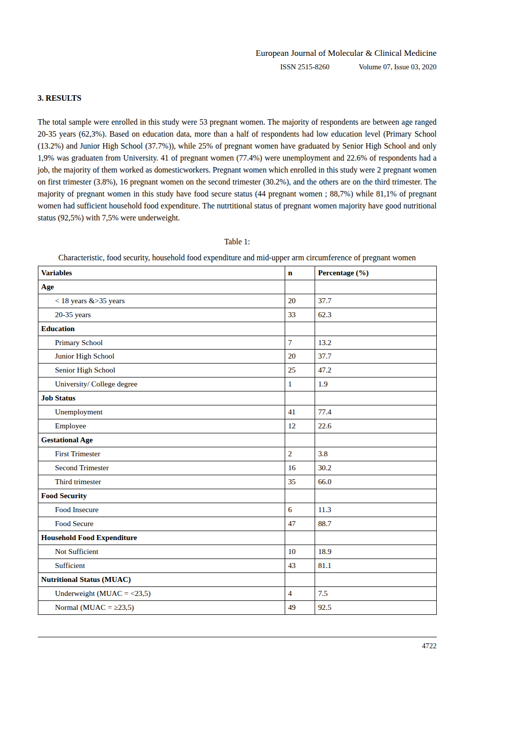European Journal of Molecular & Clinical Medicine
ISSN 2515-8260 Volume 07, Issue 03, 2020
3. RESULTS
The total sample were enrolled in this study were 53 pregnant women. The majority of respondents are between age ranged 20-35 years (62,3%). Based on education data, more than a half of respondents had low education level (Primary School (13.2%) and Junior High School (37.7%)), while 25% of pregnant women have graduated by Senior High School and only 1,9% was graduaten from University. 41 of pregnant women (77.4%) were unemployment and 22.6% of respondents had a job, the majority of them worked as domesticworkers. Pregnant women which enrolled in this study were 2 pregnant women on first trimester (3.8%), 16 pregnant women on the second trimester (30.2%), and the others are on the third trimester. The majority of pregnant women in this study have food secure status (44 pregnant women ; 88,7%) while 81,1% of pregnant women had sufficient household food expenditure. The nutrtitional status of pregnant women majority have good nutritional status (92,5%) with 7,5% were underweight.
Table 1:
Characteristic, food security, household food expenditure and mid-upper arm circumference of pregnant women
| Variables | n | Percentage (%) |
| --- | --- | --- |
| Age | | |
| < 18 years &>35 years | 20 | 37.7 |
| 20-35 years | 33 | 62.3 |
| Education | | |
| Primary School | 7 | 13.2 |
| Junior High School | 20 | 37.7 |
| Senior High School | 25 | 47.2 |
| University/ College degree | 1 | 1.9 |
| Job Status | | |
| Unemployment | 41 | 77.4 |
| Employee | 12 | 22.6 |
| Gestational Age | | |
| First Trimester | 2 | 3.8 |
| Second Trimester | 16 | 30.2 |
| Third trimester | 35 | 66.0 |
| Food Security | | |
| Food Insecure | 6 | 11.3 |
| Food Secure | 47 | 88.7 |
| Household Food Expenditure | | |
| Not Sufficient | 10 | 18.9 |
| Sufficient | 43 | 81.1 |
| Nutritional Status (MUAC) | | |
| Underweight (MUAC = <23,5) | 4 | 7.5 |
| Normal (MUAC = ≥23,5) | 49 | 92.5 |
4722